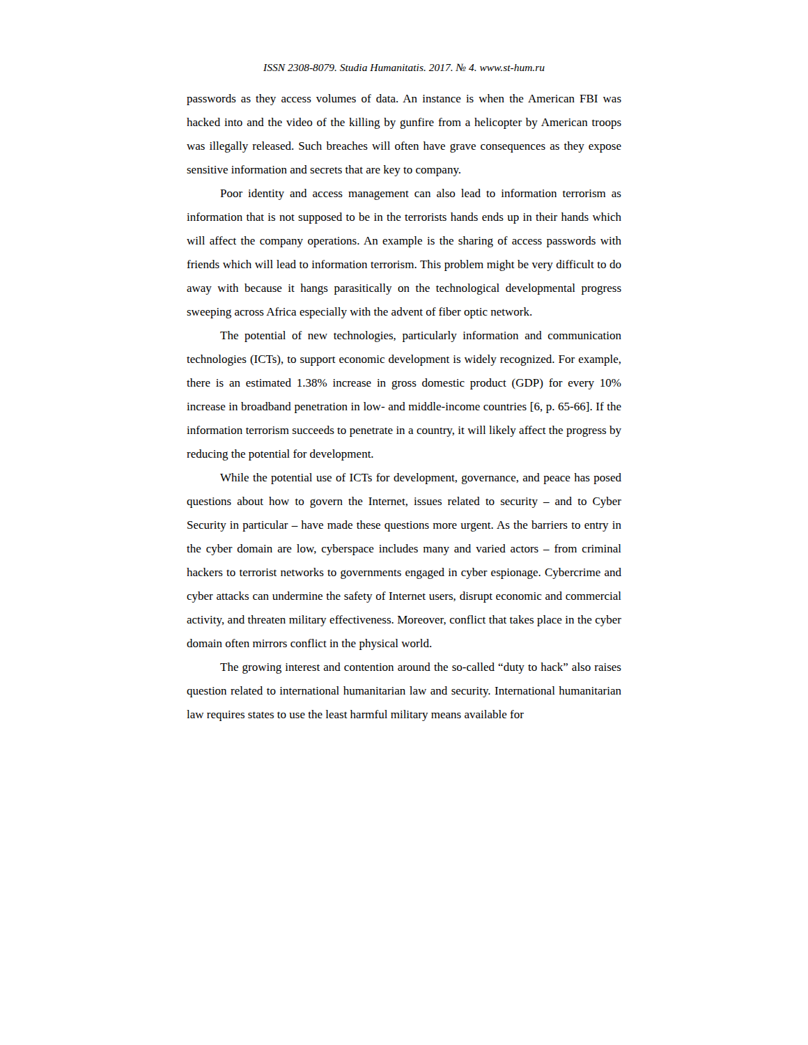ISSN 2308-8079. Studia Humanitatis. 2017. № 4. www.st-hum.ru
passwords as they access volumes of data. An instance is when the American FBI was hacked into and the video of the killing by gunfire from a helicopter by American troops was illegally released. Such breaches will often have grave consequences as they expose sensitive information and secrets that are key to company.
Poor identity and access management can also lead to information terrorism as information that is not supposed to be in the terrorists hands ends up in their hands which will affect the company operations. An example is the sharing of access passwords with friends which will lead to information terrorism. This problem might be very difficult to do away with because it hangs parasitically on the technological developmental progress sweeping across Africa especially with the advent of fiber optic network.
The potential of new technologies, particularly information and communication technologies (ICTs), to support economic development is widely recognized. For example, there is an estimated 1.38% increase in gross domestic product (GDP) for every 10% increase in broadband penetration in low- and middle-income countries [6, p. 65-66]. If the information terrorism succeeds to penetrate in a country, it will likely affect the progress by reducing the potential for development.
While the potential use of ICTs for development, governance, and peace has posed questions about how to govern the Internet, issues related to security – and to Cyber Security in particular – have made these questions more urgent. As the barriers to entry in the cyber domain are low, cyberspace includes many and varied actors – from criminal hackers to terrorist networks to governments engaged in cyber espionage. Cybercrime and cyber attacks can undermine the safety of Internet users, disrupt economic and commercial activity, and threaten military effectiveness. Moreover, conflict that takes place in the cyber domain often mirrors conflict in the physical world.
The growing interest and contention around the so-called “duty to hack” also raises question related to international humanitarian law and security. International humanitarian law requires states to use the least harmful military means available for